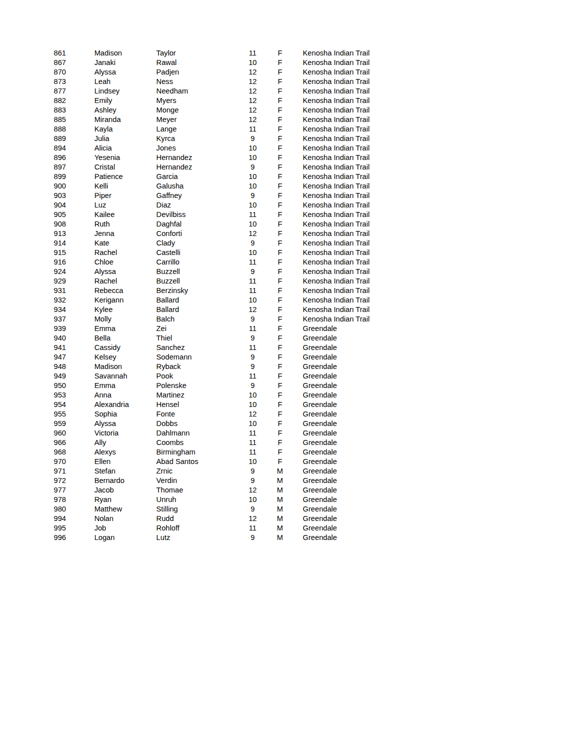| 861 | Madison | Taylor | 11 | F | Kenosha Indian Trail |
| 867 | Janaki | Rawal | 10 | F | Kenosha Indian Trail |
| 870 | Alyssa | Padjen | 12 | F | Kenosha Indian Trail |
| 873 | Leah | Ness | 12 | F | Kenosha Indian Trail |
| 877 | Lindsey | Needham | 12 | F | Kenosha Indian Trail |
| 882 | Emily | Myers | 12 | F | Kenosha Indian Trail |
| 883 | Ashley | Monge | 12 | F | Kenosha Indian Trail |
| 885 | Miranda | Meyer | 12 | F | Kenosha Indian Trail |
| 888 | Kayla | Lange | 11 | F | Kenosha Indian Trail |
| 889 | Julia | Kyrca | 9 | F | Kenosha Indian Trail |
| 894 | Alicia | Jones | 10 | F | Kenosha Indian Trail |
| 896 | Yesenia | Hernandez | 10 | F | Kenosha Indian Trail |
| 897 | Cristal | Hernandez | 9 | F | Kenosha Indian Trail |
| 899 | Patience | Garcia | 10 | F | Kenosha Indian Trail |
| 900 | Kelli | Galusha | 10 | F | Kenosha Indian Trail |
| 903 | Piper | Gaffney | 9 | F | Kenosha Indian Trail |
| 904 | Luz | Diaz | 10 | F | Kenosha Indian Trail |
| 905 | Kailee | Devilbiss | 11 | F | Kenosha Indian Trail |
| 908 | Ruth | Daghfal | 10 | F | Kenosha Indian Trail |
| 913 | Jenna | Conforti | 12 | F | Kenosha Indian Trail |
| 914 | Kate | Clady | 9 | F | Kenosha Indian Trail |
| 915 | Rachel | Castelli | 10 | F | Kenosha Indian Trail |
| 916 | Chloe | Carrillo | 11 | F | Kenosha Indian Trail |
| 924 | Alyssa | Buzzell | 9 | F | Kenosha Indian Trail |
| 929 | Rachel | Buzzell | 11 | F | Kenosha Indian Trail |
| 931 | Rebecca | Berzinsky | 11 | F | Kenosha Indian Trail |
| 932 | Kerigann | Ballard | 10 | F | Kenosha Indian Trail |
| 934 | Kylee | Ballard | 12 | F | Kenosha Indian Trail |
| 937 | Molly | Balch | 9 | F | Kenosha Indian Trail |
| 939 | Emma | Zei | 11 | F | Greendale |
| 940 | Bella | Thiel | 9 | F | Greendale |
| 941 | Cassidy | Sanchez | 11 | F | Greendale |
| 947 | Kelsey | Sodemann | 9 | F | Greendale |
| 948 | Madison | Ryback | 9 | F | Greendale |
| 949 | Savannah | Pook | 11 | F | Greendale |
| 950 | Emma | Polenske | 9 | F | Greendale |
| 953 | Anna | Martinez | 10 | F | Greendale |
| 954 | Alexandria | Hensel | 10 | F | Greendale |
| 955 | Sophia | Fonte | 12 | F | Greendale |
| 959 | Alyssa | Dobbs | 10 | F | Greendale |
| 960 | Victoria | Dahlmann | 11 | F | Greendale |
| 966 | Ally | Coombs | 11 | F | Greendale |
| 968 | Alexys | Birmingham | 11 | F | Greendale |
| 970 | Ellen | Abad Santos | 10 | F | Greendale |
| 971 | Stefan | Zrnic | 9 | M | Greendale |
| 972 | Bernardo | Verdin | 9 | M | Greendale |
| 977 | Jacob | Thomae | 12 | M | Greendale |
| 978 | Ryan | Unruh | 10 | M | Greendale |
| 980 | Matthew | Stilling | 9 | M | Greendale |
| 994 | Nolan | Rudd | 12 | M | Greendale |
| 995 | Job | Rohloff | 11 | M | Greendale |
| 996 | Logan | Lutz | 9 | M | Greendale |